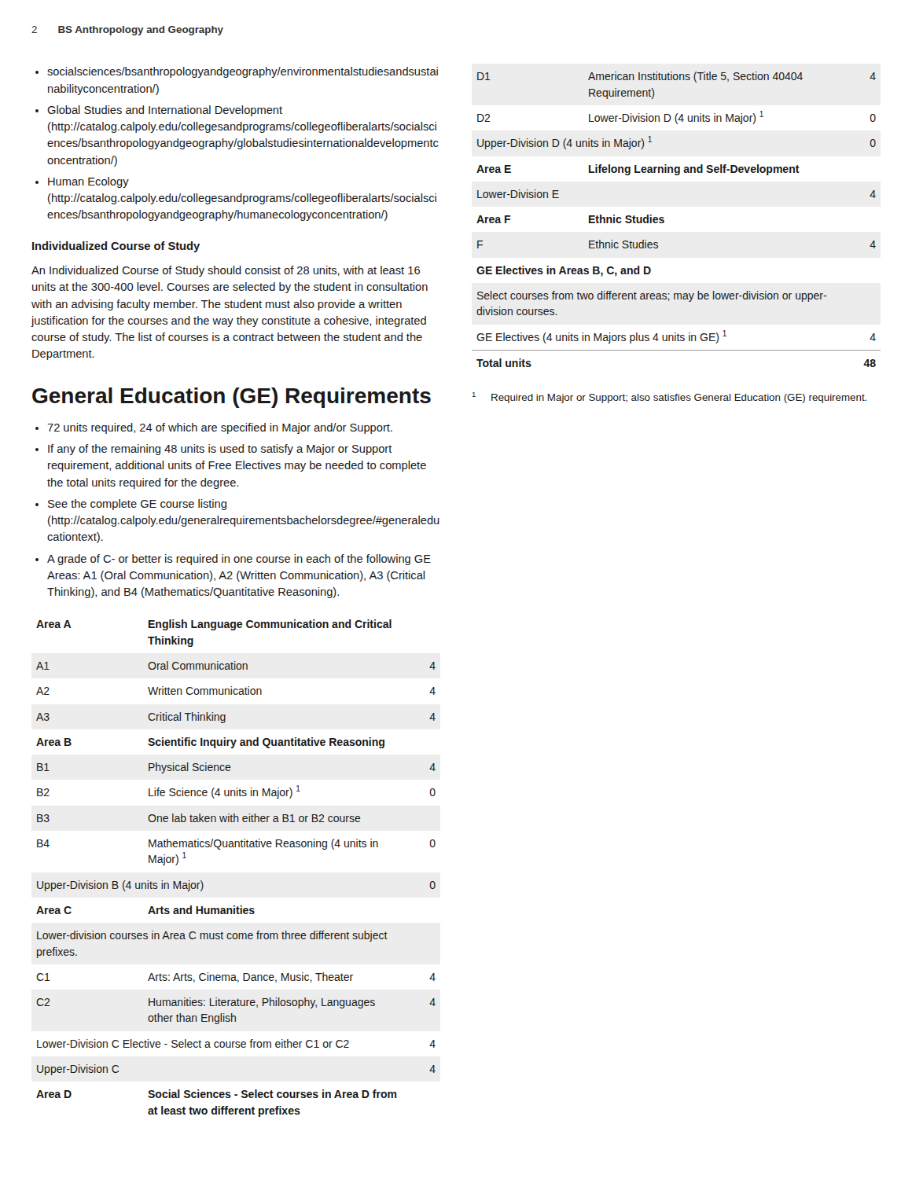2 BS Anthropology and Geography
socialsciences/bsanthropologyandgeography/environmentalstudiesandsustainabilityconcentration/)
Global Studies and International Development (http://catalog.calpoly.edu/collegesandprograms/collegeofliberalarts/socialsciences/bsanthropologyandgeography/globalstudiesinternationaldevelopmentconcentration/)
Human Ecology (http://catalog.calpoly.edu/collegesandprograms/collegeofliberalarts/socialsciences/bsanthropologyandgeography/humanecologyconcentration/)
Individualized Course of Study
An Individualized Course of Study should consist of 28 units, with at least 16 units at the 300-400 level. Courses are selected by the student in consultation with an advising faculty member. The student must also provide a written justification for the courses and the way they constitute a cohesive, integrated course of study. The list of courses is a contract between the student and the Department.
General Education (GE) Requirements
72 units required, 24 of which are specified in Major and/or Support.
If any of the remaining 48 units is used to satisfy a Major or Support requirement, additional units of Free Electives may be needed to complete the total units required for the degree.
See the complete GE course listing (http://catalog.calpoly.edu/generalrequirementsbachelorsdegree/#generaleducationtext).
A grade of C- or better is required in one course in each of the following GE Areas: A1 (Oral Communication), A2 (Written Communication), A3 (Critical Thinking), and B4 (Mathematics/Quantitative Reasoning).
| Area A | English Language Communication and Critical Thinking | |
| A1 | Oral Communication | 4 |
| A2 | Written Communication | 4 |
| A3 | Critical Thinking | 4 |
| Area B | Scientific Inquiry and Quantitative Reasoning | |
| B1 | Physical Science | 4 |
| B2 | Life Science (4 units in Major) 1 | 0 |
| B3 | One lab taken with either a B1 or B2 course | |
| B4 | Mathematics/Quantitative Reasoning (4 units in Major) 1 | 0 |
| Upper-Division B (4 units in Major) | 0 |
| Area C | Arts and Humanities | |
| Lower-division courses in Area C must come from three different subject prefixes. | |
| C1 | Arts: Arts, Cinema, Dance, Music, Theater | 4 |
| C2 | Humanities: Literature, Philosophy, Languages other than English | 4 |
| Lower-Division C Elective - Select a course from either C1 or C2 | 4 |
| Upper-Division C | 4 |
| Area D | Social Sciences - Select courses in Area D from at least two different prefixes | |
| D1 | American Institutions (Title 5, Section 40404 Requirement) | 4 |
| D2 | Lower-Division D (4 units in Major) 1 | 0 |
| Upper-Division D (4 units in Major) 1 | 0 |
| Area E | Lifelong Learning and Self-Development | |
| Lower-Division E | 4 |
| Area F | Ethnic Studies | |
| F | Ethnic Studies | 4 |
| GE Electives in Areas B, C, and D | |
| Select courses from two different areas; may be lower-division or upper-division courses. | |
| GE Electives (4 units in Majors plus 4 units in GE) 1 | 4 |
| Total units | 48 |
1
Required in Major or Support; also satisfies General Education (GE) requirement.